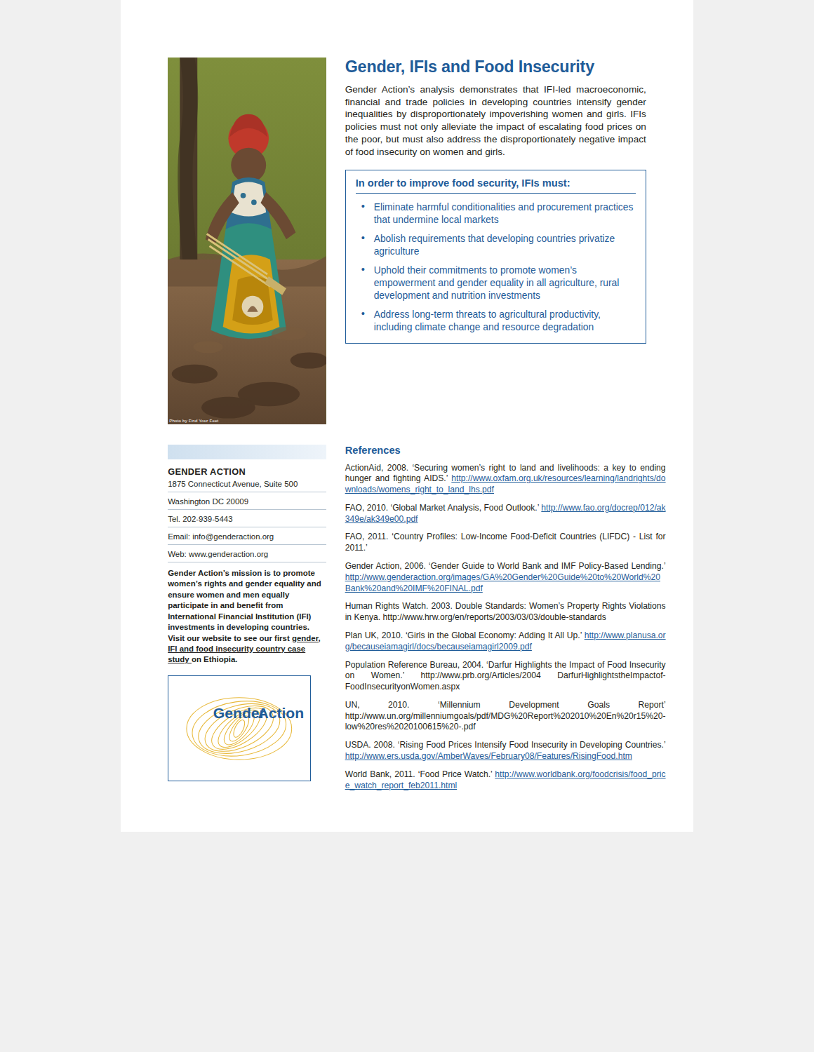Photo by Find Your Feet
Gender, IFIs and Food Insecurity
Gender Action’s analysis demonstrates that IFI-led macroeconomic, financial and trade policies in developing countries intensify gender inequalities by disproportionately impoverishing women and girls. IFIs policies must not only alleviate the impact of escalating food prices on the poor, but must also address the disproportionately negative impact of food insecurity on women and girls.
In order to improve food security, IFIs must:
Eliminate harmful conditionalities and procurement practices that undermine local markets
Abolish requirements that developing countries privatize agriculture
Uphold their commitments to promote women’s empowerment and gender equality in all agriculture, rural development and nutrition investments
Address long-term threats to agricultural productivity, including climate change and resource degradation
GENDER ACTION
1875 Connecticut Avenue, Suite 500
Washington DC 20009
Tel. 202-939-5443
Email: info@genderaction.org
Web: www.genderaction.org
Gender Action’s mission is to promote women’s rights and gender equality and ensure women and men equally participate in and benefit from International Financial Institution (IFI) investments in developing countries. Visit our website to see our first gender, IFI and food insecurity country case study on Ethiopia.
Gender Action
References
ActionAid, 2008. ‘Securing women’s right to land and livelihoods: a key to ending hunger and fighting AIDS.’ http://www.oxfam.org.uk/resources/learning/landrights/downloads/womens_right_to_land_lhs.pdf
FAO, 2010. ‘Global Market Analysis, Food Outlook.’ http://www.fao.org/docrep/012/ak349e/ak349e00.pdf
FAO, 2011. ‘Country Profiles: Low-Income Food-Deficit Countries (LIFDC) - List for 2011.’
Gender Action, 2006. ‘Gender Guide to World Bank and IMF Policy-Based Lending.’ http://www.genderaction.org/images/GA%20Gender%20Guide%20to%20World%20Bank%20and%20IMF%20FINAL.pdf
Human Rights Watch. 2003. Double Standards: Women’s Property Rights Violations in Kenya. http://www.hrw.org/en/reports/2003/03/03/double-standards
Plan UK, 2010. ‘Girls in the Global Economy: Adding It All Up.’ http://www.planusa.org/becauseiamagirl/docs/becauseiamagirl2009.pdf
Population Reference Bureau, 2004. ‘Darfur Highlights the Impact of Food Insecurity on Women.’ http://www.prb.org/Articles/2004 DarfurHighlightstheImpactof-FoodInsecurityonWomen.aspx
UN, 2010. ‘Millennium Development Goals Report’ http://www.un.org/millenniumgoals/pdf/MDG%20Report%202010%20En%20r15%20-low%20res%2020100615%20-.pdf
USDA. 2008. ‘Rising Food Prices Intensify Food Insecurity in Developing Countries.’ http://www.ers.usda.gov/AmberWaves/February08/Features/RisingFood.htm
World Bank, 2011. ‘Food Price Watch.’ http://www.worldbank.org/foodcrisis/food_price_watch_report_feb2011.html